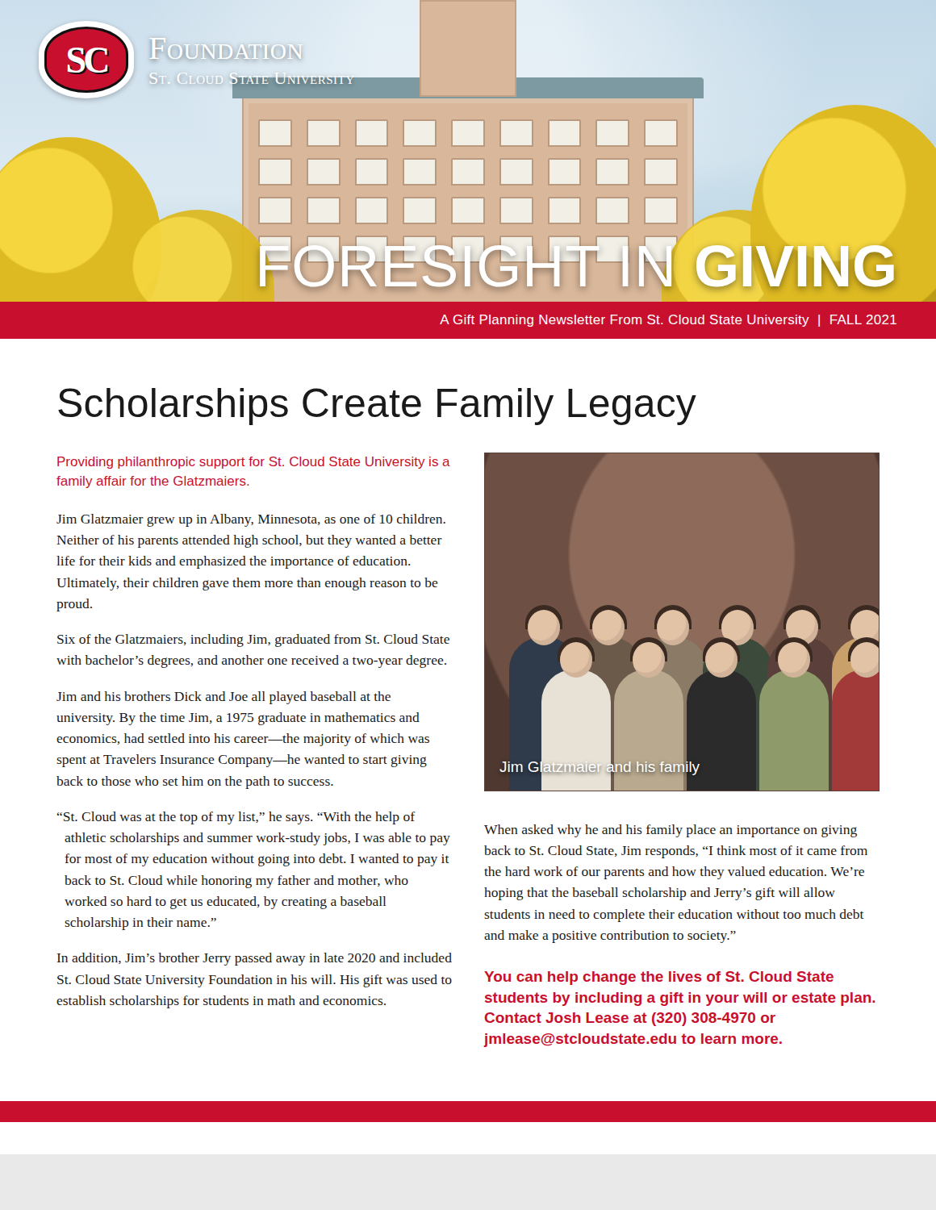SC
Foundation
St. Cloud State University
FORESIGHT IN GIVING
A Gift Planning Newsletter From St. Cloud State University | FALL 2021
Scholarships Create Family Legacy
Providing philanthropic support for St. Cloud State University is a family affair for the Glatzmaiers.
Jim Glatzmaier grew up in Albany, Minnesota, as one of 10 children. Neither of his parents attended high school, but they wanted a better life for their kids and emphasized the importance of education. Ultimately, their children gave them more than enough reason to be proud.
Six of the Glatzmaiers, including Jim, graduated from St. Cloud State with bachelor’s degrees, and another one received a two-year degree.
Jim and his brothers Dick and Joe all played baseball at the university. By the time Jim, a 1975 graduate in mathematics and economics, had settled into his career—the majority of which was spent at Travelers Insurance Company—he wanted to start giving back to those who set him on the path to success.
“St. Cloud was at the top of my list,” he says. “With the help of athletic scholarships and summer work-study jobs, I was able to pay for most of my education without going into debt. I wanted to pay it back to St. Cloud while honoring my father and mother, who worked so hard to get us educated, by creating a baseball scholarship in their name.”
In addition, Jim’s brother Jerry passed away in late 2020 and included St. Cloud State University Foundation in his will. His gift was used to establish scholarships for students in math and economics.
Jim Glatzmaier and his family
When asked why he and his family place an importance on giving back to St. Cloud State, Jim responds, “I think most of it came from the hard work of our parents and how they valued education. We’re hoping that the baseball scholarship and Jerry’s gift will allow students in need to complete their education without too much debt and make a positive contribution to society.”
You can help change the lives of St. Cloud State students by including a gift in your will or estate plan. Contact Josh Lease at (320) 308-4970 or jmlease@stcloudstate.edu to learn more.